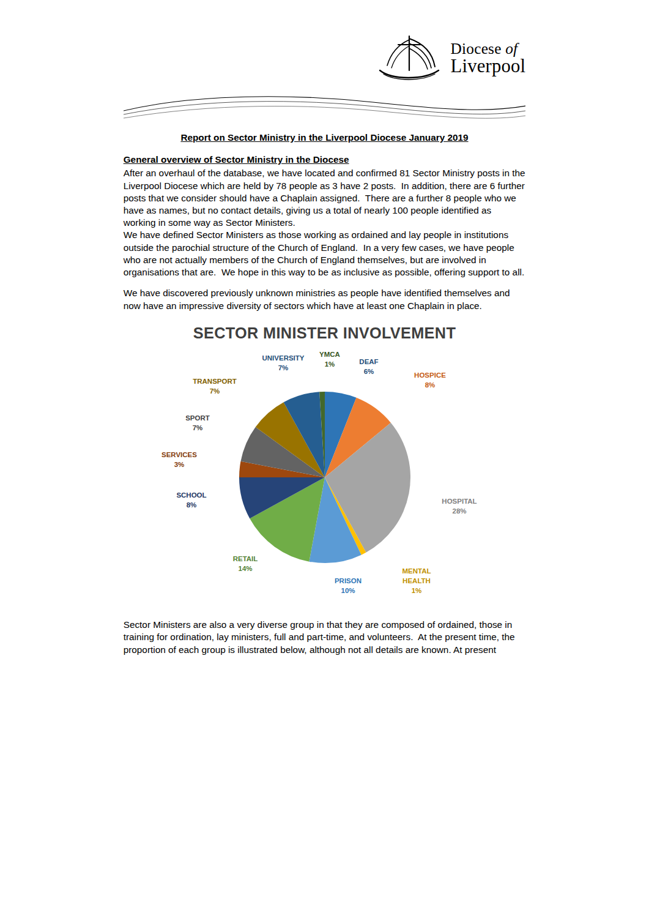Diocese of
Liverpool
Report on Sector Ministry in the Liverpool Diocese January 2019
General overview of Sector Ministry in the Diocese
After an overhaul of the database, we have located and confirmed 81 Sector Ministry posts in the Liverpool Diocese which are held by 78 people as 3 have 2 posts. In addition, there are 6 further posts that we consider should have a Chaplain assigned. There are a further 8 people who we have as names, but no contact details, giving us a total of nearly 100 people identified as working in some way as Sector Ministers.
We have defined Sector Ministers as those working as ordained and lay people in institutions outside the parochial structure of the Church of England. In a very few cases, we have people who are not actually members of the Church of England themselves, but are involved in organisations that are. We hope in this way to be as inclusive as possible, offering support to all.
We have discovered previously unknown ministries as people have identified themselves and now have an impressive diversity of sectors which have at least one Chaplain in place.
SECTOR MINISTER INVOLVEMENT
DEAF 6% HOSPICE 8% HOSPITAL 28% MENTAL HEALTH 1% PRISON 10% RETAIL 14% SCHOOL 8% SERVICES 3% SPORT 7% TRANSPORT 7% UNIVERSITY 7% YMCA 1%
Sector Ministers are also a very diverse group in that they are composed of ordained, those in training for ordination, lay ministers, full and part-time, and volunteers. At the present time, the proportion of each group is illustrated below, although not all details are known. At present